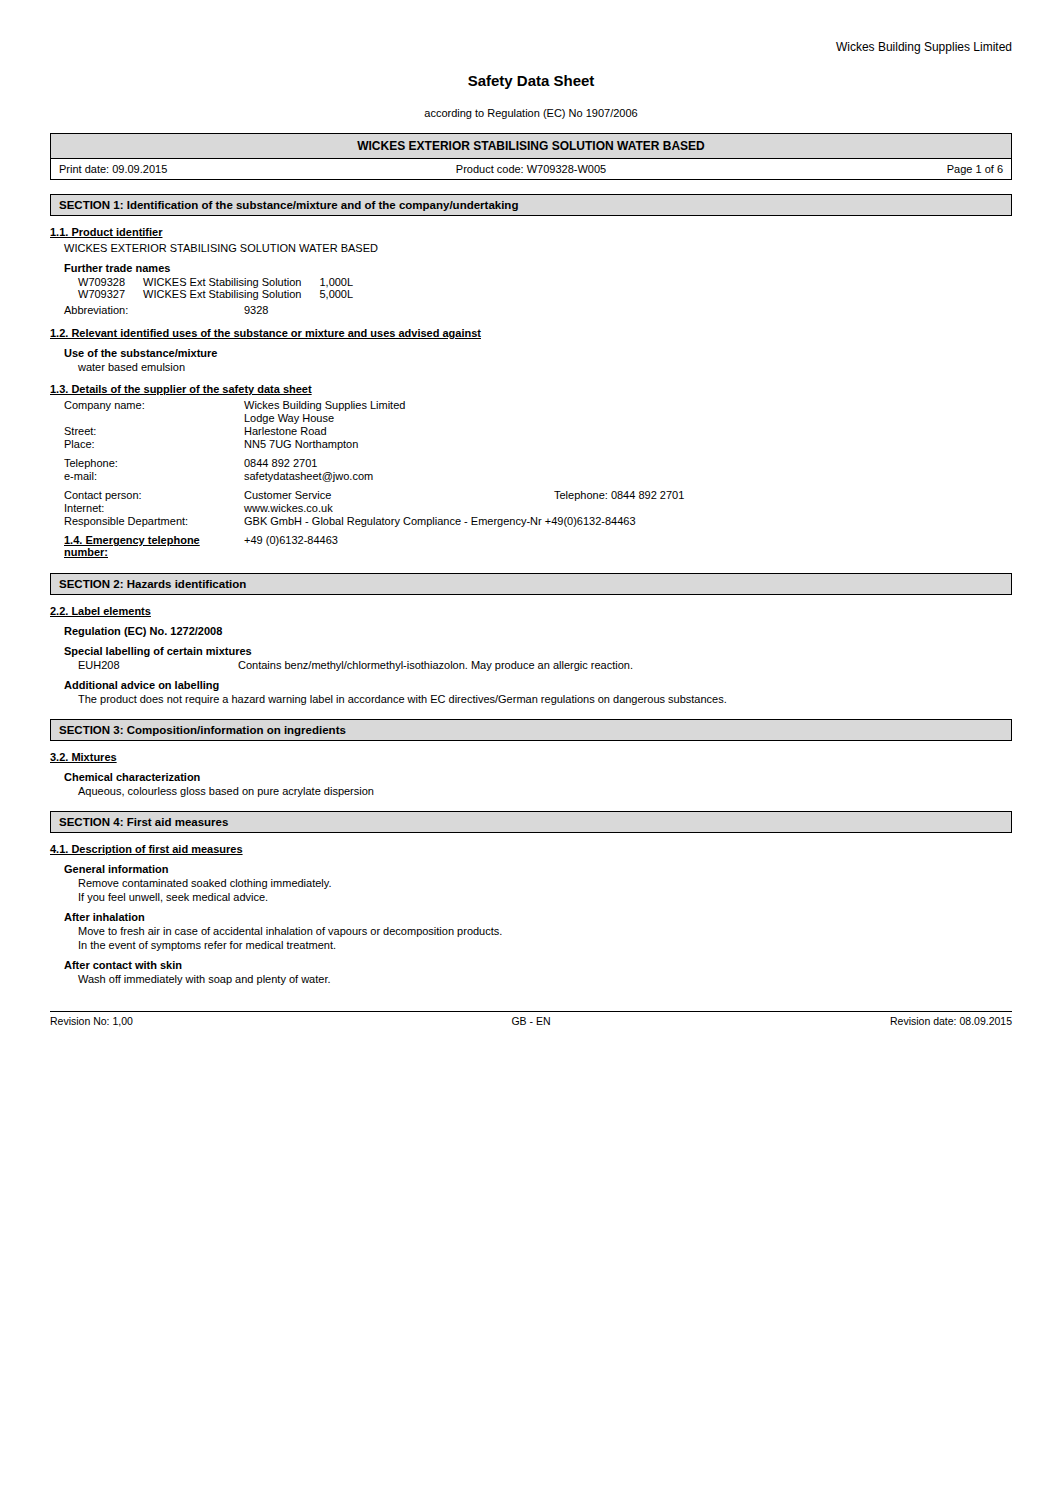Wickes Building Supplies Limited
Safety Data Sheet
according to Regulation (EC) No 1907/2006
WICKES EXTERIOR STABILISING SOLUTION WATER BASED
Print date: 09.09.2015 Product code: W709328-W005 Page 1 of 6
SECTION 1: Identification of the substance/mixture and of the company/undertaking
1.1. Product identifier
WICKES EXTERIOR STABILISING SOLUTION WATER BASED
Further trade names
| W709328 | WICKES Ext Stabilising Solution | 1,000L |
| W709327 | WICKES Ext Stabilising Solution | 5,000L |
| Abbreviation: | 9328 |
1.2. Relevant identified uses of the substance or mixture and uses advised against
Use of the substance/mixture
water based emulsion
1.3. Details of the supplier of the safety data sheet
| Company name: | Wickes Building Supplies Limited | |
| | Lodge Way House | |
| Street: | Harlestone Road | |
| Place: | NN5 7UG Northampton | |
| Telephone: | 0844 892 2701 | |
| e-mail: | safetydatasheet@jwo.com | |
| Contact person: | Customer Service | Telephone: 0844 892 2701 |
| Internet: | www.wickes.co.uk | |
| Responsible Department: | GBK GmbH - Global Regulatory Compliance - Emergency-Nr +49(0)6132-84463 |
| 1.4. Emergency telephone number: | +49 (0)6132-84463 | |
SECTION 2: Hazards identification
2.2. Label elements
Regulation (EC) No. 1272/2008
Special labelling of certain mixtures
EUH208 Contains benz/methyl/chlormethyl-isothiazolon. May produce an allergic reaction.
Additional advice on labelling
The product does not require a hazard warning label in accordance with EC directives/German regulations on dangerous substances.
SECTION 3: Composition/information on ingredients
3.2. Mixtures
Chemical characterization
Aqueous, colourless gloss based on pure acrylate dispersion
SECTION 4: First aid measures
4.1. Description of first aid measures
General information
Remove contaminated soaked clothing immediately.
If you feel unwell, seek medical advice.
After inhalation
Move to fresh air in case of accidental inhalation of vapours or decomposition products.
In the event of symptoms refer for medical treatment.
After contact with skin
Wash off immediately with soap and plenty of water.
Revision No: 1,00 GB - EN Revision date: 08.09.2015